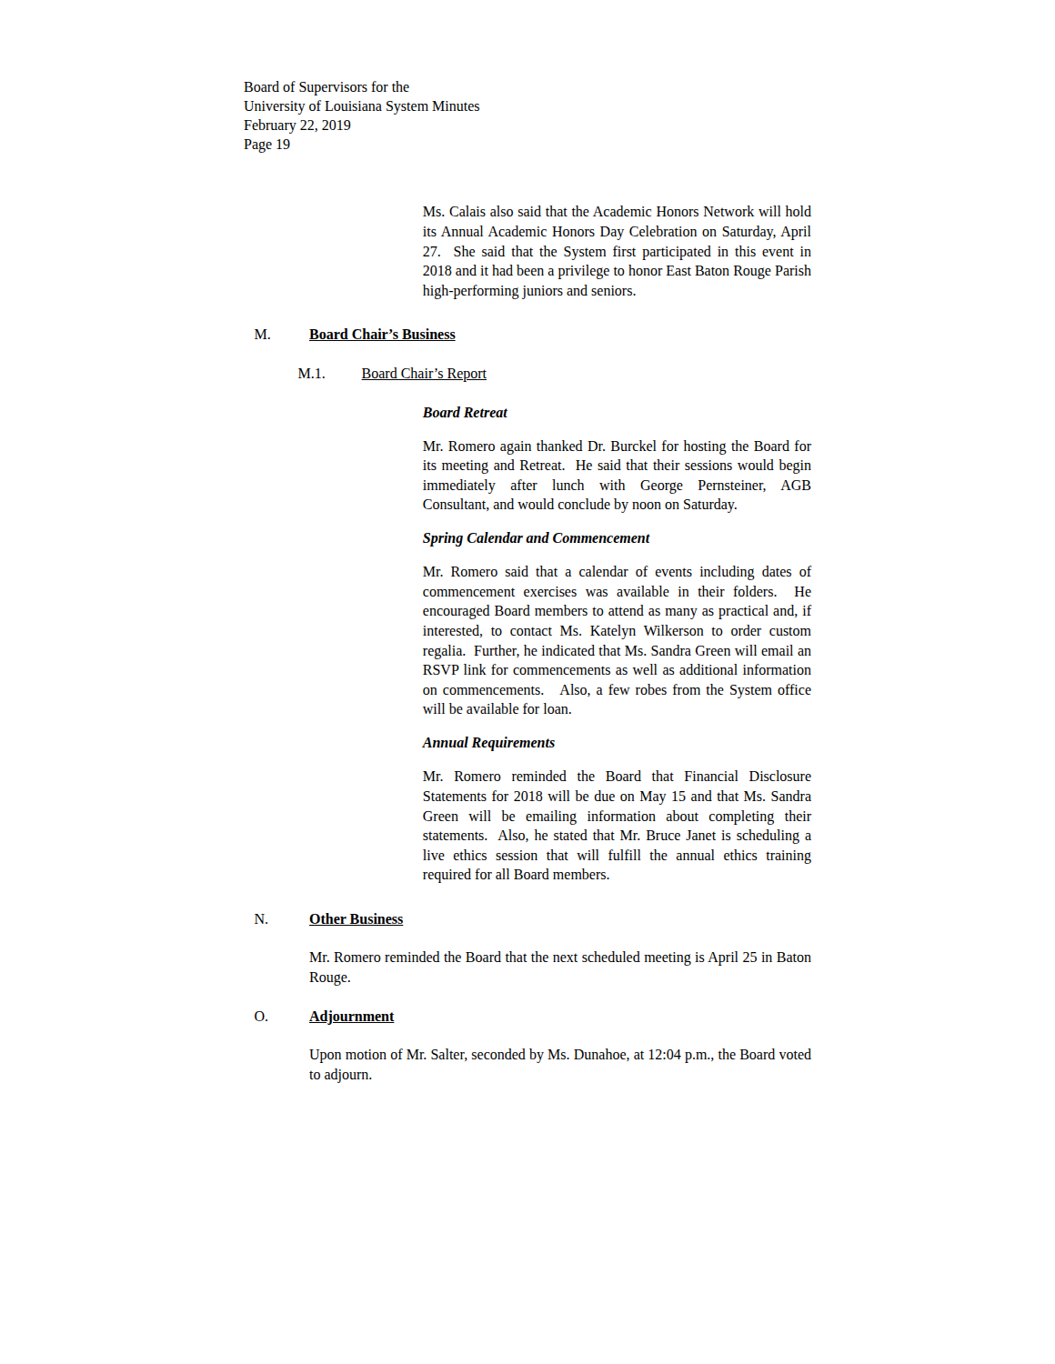Board of Supervisors for the
University of Louisiana System Minutes
February 22, 2019
Page 19
Ms. Calais also said that the Academic Honors Network will hold its Annual Academic Honors Day Celebration on Saturday, April 27. She said that the System first participated in this event in 2018 and it had been a privilege to honor East Baton Rouge Parish high-performing juniors and seniors.
M.
Board Chair’s Business
M.1.
Board Chair’s Report
Board Retreat
Mr. Romero again thanked Dr. Burckel for hosting the Board for its meeting and Retreat. He said that their sessions would begin immediately after lunch with George Pernsteiner, AGB Consultant, and would conclude by noon on Saturday.
Spring Calendar and Commencement
Mr. Romero said that a calendar of events including dates of commencement exercises was available in their folders. He encouraged Board members to attend as many as practical and, if interested, to contact Ms. Katelyn Wilkerson to order custom regalia. Further, he indicated that Ms. Sandra Green will email an RSVP link for commencements as well as additional information on commencements. Also, a few robes from the System office will be available for loan.
Annual Requirements
Mr. Romero reminded the Board that Financial Disclosure Statements for 2018 will be due on May 15 and that Ms. Sandra Green will be emailing information about completing their statements. Also, he stated that Mr. Bruce Janet is scheduling a live ethics session that will fulfill the annual ethics training required for all Board members.
N.
Other Business
Mr. Romero reminded the Board that the next scheduled meeting is April 25 in Baton Rouge.
O.
Adjournment
Upon motion of Mr. Salter, seconded by Ms. Dunahoe, at 12:04 p.m., the Board voted to adjourn.